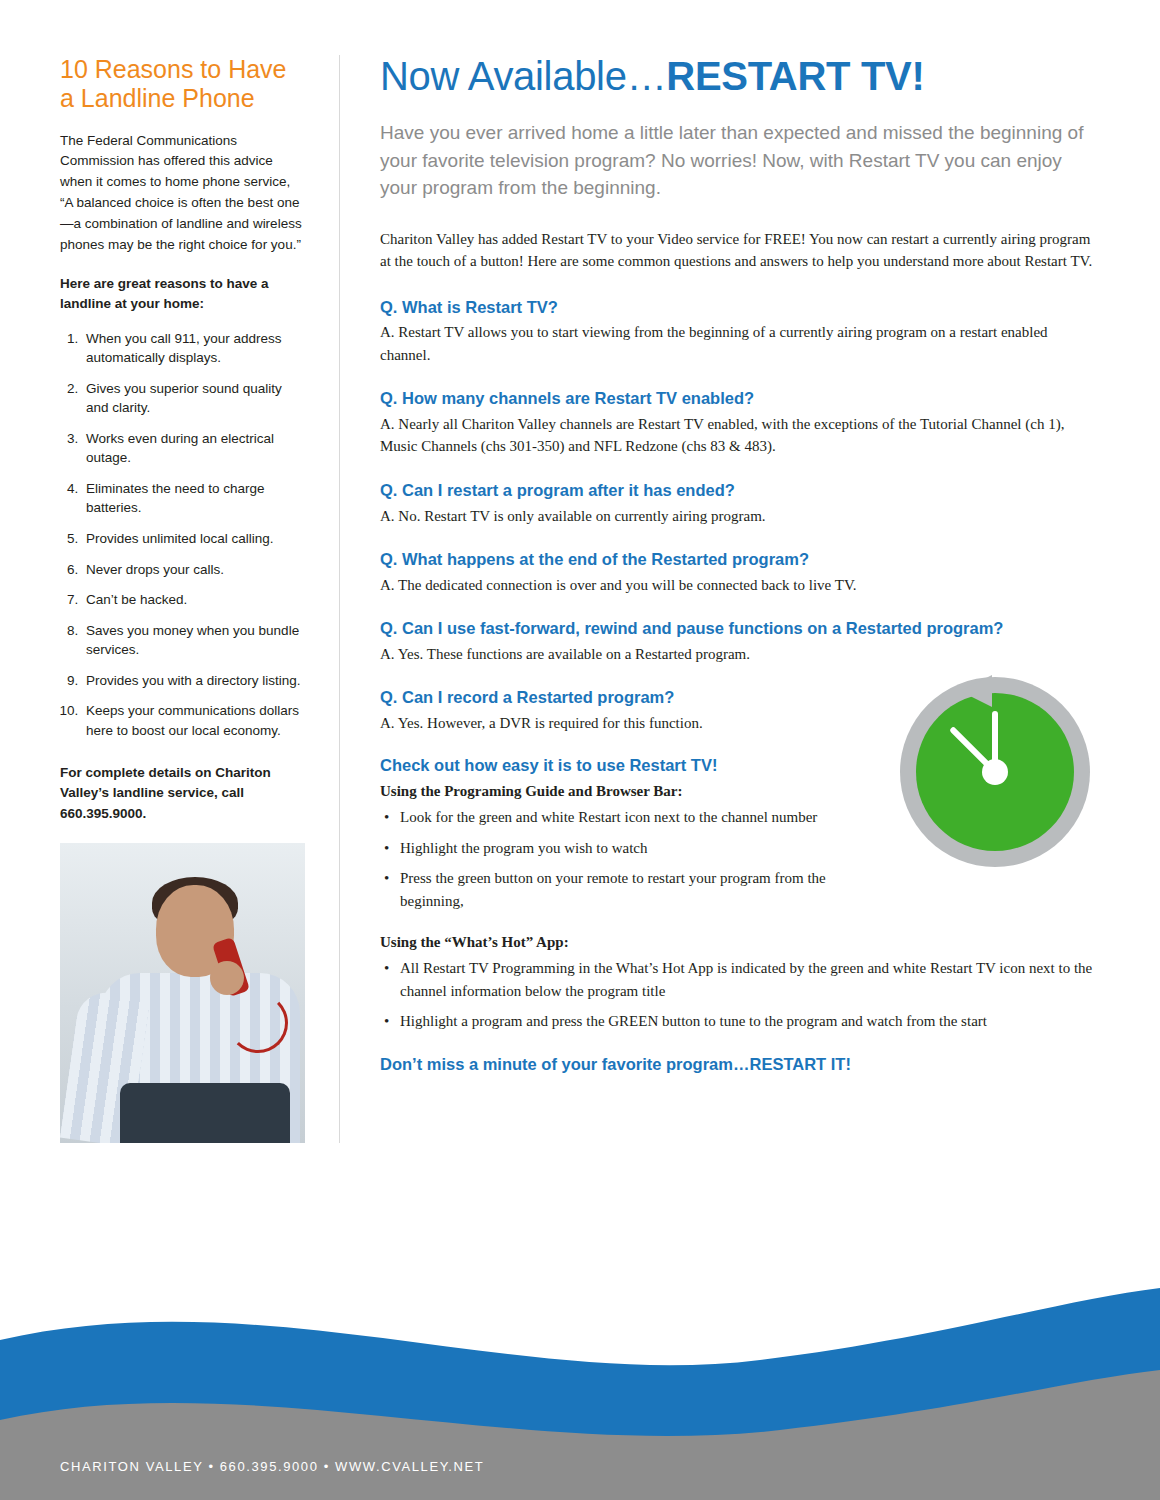10 Reasons to Have
a Landline Phone
The Federal Communications Commission has offered this advice when it comes to home phone service, “A balanced choice is often the best one—a combination of landline and wireless phones may be the right choice for you.”
Here are great reasons to have a landline at your home:
When you call 911, your address automatically displays.
Gives you superior sound quality and clarity.
Works even during an electrical outage.
Eliminates the need to charge batteries.
Provides unlimited local calling.
Never drops your calls.
Can’t be hacked.
Saves you money when you bundle services.
Provides you with a directory listing.
Keeps your communications dollars here to boost our local economy.
For complete details on Chariton Valley’s landline service, call 660.395.9000.
Now Available…RESTART TV!
Have you ever arrived home a little later than expected and missed the beginning of your favorite television program? No worries! Now, with Restart TV you can enjoy your program from the beginning.
Chariton Valley has added Restart TV to your Video service for FREE! You now can restart a currently airing program at the touch of a button! Here are some common questions and answers to help you understand more about Restart TV.
Q. What is Restart TV?
A. Restart TV allows you to start viewing from the beginning of a currently airing program on a restart enabled channel.
Q. How many channels are Restart TV enabled?
A. Nearly all Chariton Valley channels are Restart TV enabled, with the exceptions of the Tutorial Channel (ch 1), Music Channels (chs 301-350) and NFL Redzone (chs 83 & 483).
Q. Can I restart a program after it has ended?
A. No. Restart TV is only available on currently airing program.
Q. What happens at the end of the Restarted program?
A. The dedicated connection is over and you will be connected back to live TV.
Q. Can I use fast-forward, rewind and pause functions on a Restarted program?
A. Yes. These functions are available on a Restarted program.
Q. Can I record a Restarted program?
A. Yes. However, a DVR is required for this function.
Check out how easy it is to use Restart TV!
Using the Programing Guide and Browser Bar:
Look for the green and white Restart icon next to the channel number
Highlight the program you wish to watch
Press the green button on your remote to restart your program from the beginning,
Using the “What’s Hot” App:
All Restart TV Programming in the What’s Hot App is indicated by the green and white Restart TV icon next to the channel information below the program title
Highlight a program and press the GREEN button to tune to the program and watch from the start
Don’t miss a minute of your favorite program…RESTART IT!
CHARITON VALLEY • 660.395.9000 • WWW.CVALLEY.NET